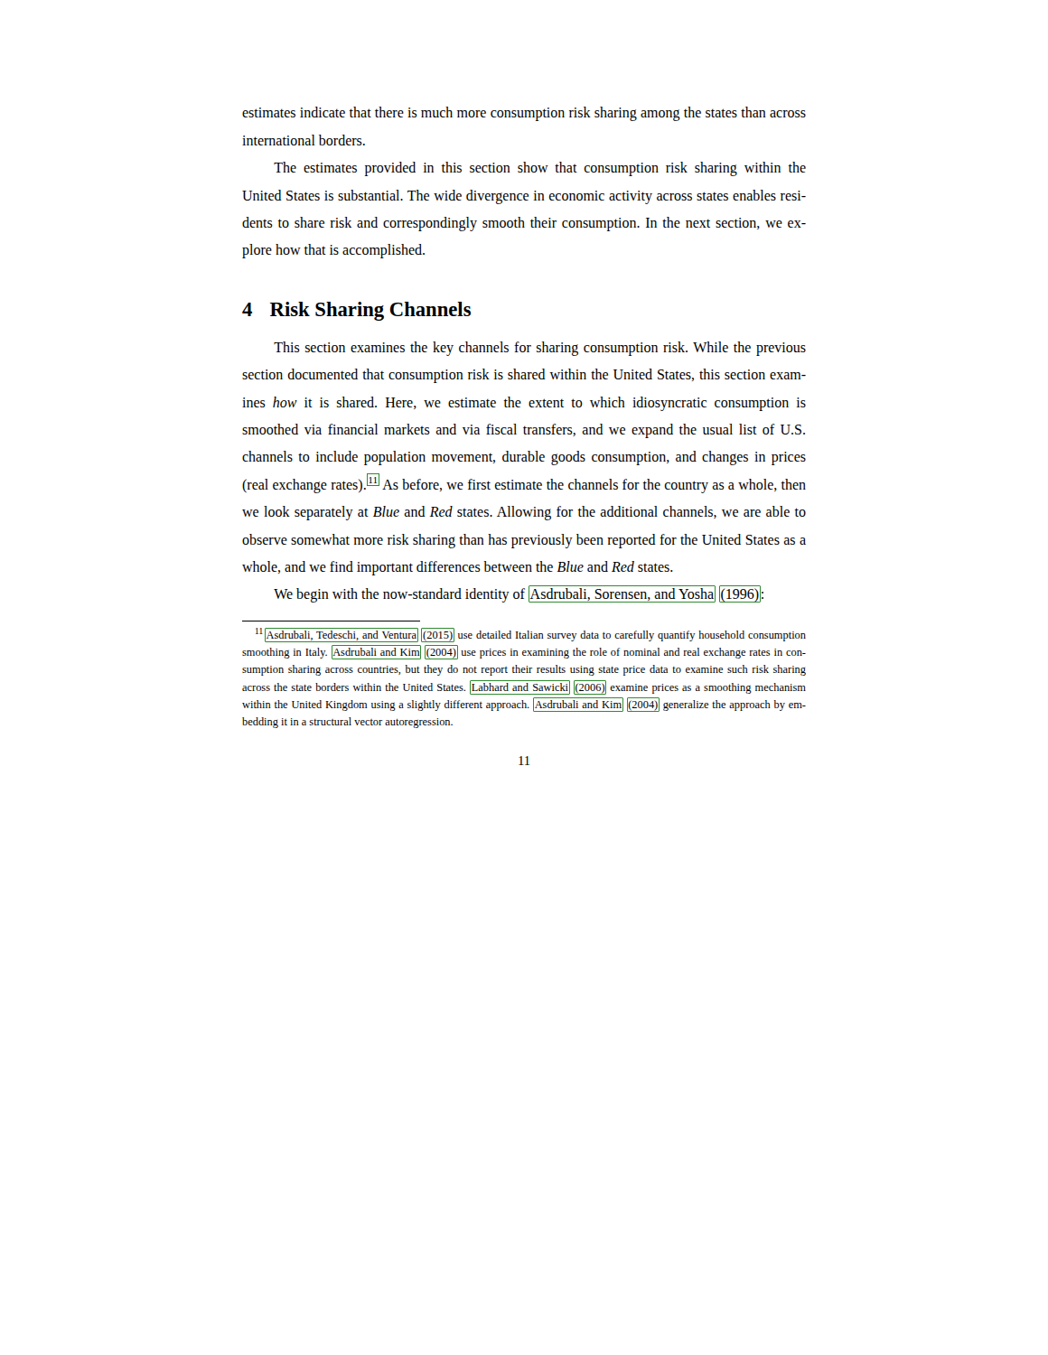estimates indicate that there is much more consumption risk sharing among the states than across international borders.
The estimates provided in this section show that consumption risk sharing within the United States is substantial. The wide divergence in economic activity across states enables residents to share risk and correspondingly smooth their consumption. In the next section, we explore how that is accomplished.
4 Risk Sharing Channels
This section examines the key channels for sharing consumption risk. While the previous section documented that consumption risk is shared within the United States, this section examines how it is shared. Here, we estimate the extent to which idiosyncratic consumption is smoothed via financial markets and via fiscal transfers, and we expand the usual list of U.S. channels to include population movement, durable goods consumption, and changes in prices (real exchange rates).11 As before, we first estimate the channels for the country as a whole, then we look separately at Blue and Red states. Allowing for the additional channels, we are able to observe somewhat more risk sharing than has previously been reported for the United States as a whole, and we find important differences between the Blue and Red states.
We begin with the now-standard identity of Asdrubali, Sorensen, and Yosha (1996):
11 Asdrubali, Tedeschi, and Ventura (2015) use detailed Italian survey data to carefully quantify household consumption smoothing in Italy. Asdrubali and Kim (2004) use prices in examining the role of nominal and real exchange rates in consumption sharing across countries, but they do not report their results using state price data to examine such risk sharing across the state borders within the United States. Labhard and Sawicki (2006) examine prices as a smoothing mechanism within the United Kingdom using a slightly different approach. Asdrubali and Kim (2004) generalize the approach by embedding it in a structural vector autoregression.
11